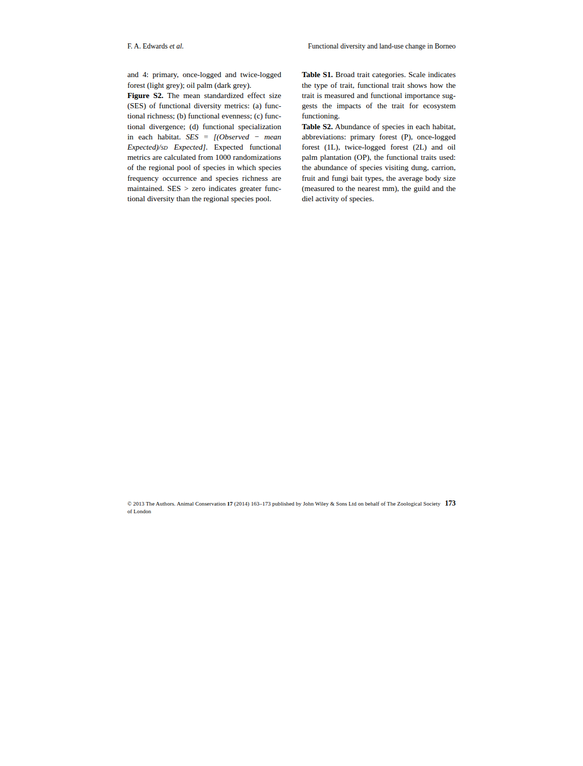F. A. Edwards et al.
Functional diversity and land-use change in Borneo
and 4: primary, once-logged and twice-logged forest (light grey); oil palm (dark grey).
Figure S2. The mean standardized effect size (SES) of functional diversity metrics: (a) functional richness; (b) functional evenness; (c) functional divergence; (d) functional specialization in each habitat. SES = [(Observed − mean Expected)/sd Expected]. Expected functional metrics are calculated from 1000 randomizations of the regional pool of species in which species frequency occurrence and species richness are maintained. SES > zero indicates greater functional diversity than the regional species pool.
Table S1. Broad trait categories. Scale indicates the type of trait, functional trait shows how the trait is measured and functional importance suggests the impacts of the trait for ecosystem functioning.
Table S2. Abundance of species in each habitat, abbreviations: primary forest (P), once-logged forest (1L), twice-logged forest (2L) and oil palm plantation (OP), the functional traits used: the abundance of species visiting dung, carrion, fruit and fungi bait types, the average body size (measured to the nearest mm), the guild and the diel activity of species.
© 2013 The Authors. Animal Conservation 17 (2014) 163–173 published by John Wiley & Sons Ltd on behalf of The Zoological Society of London
173